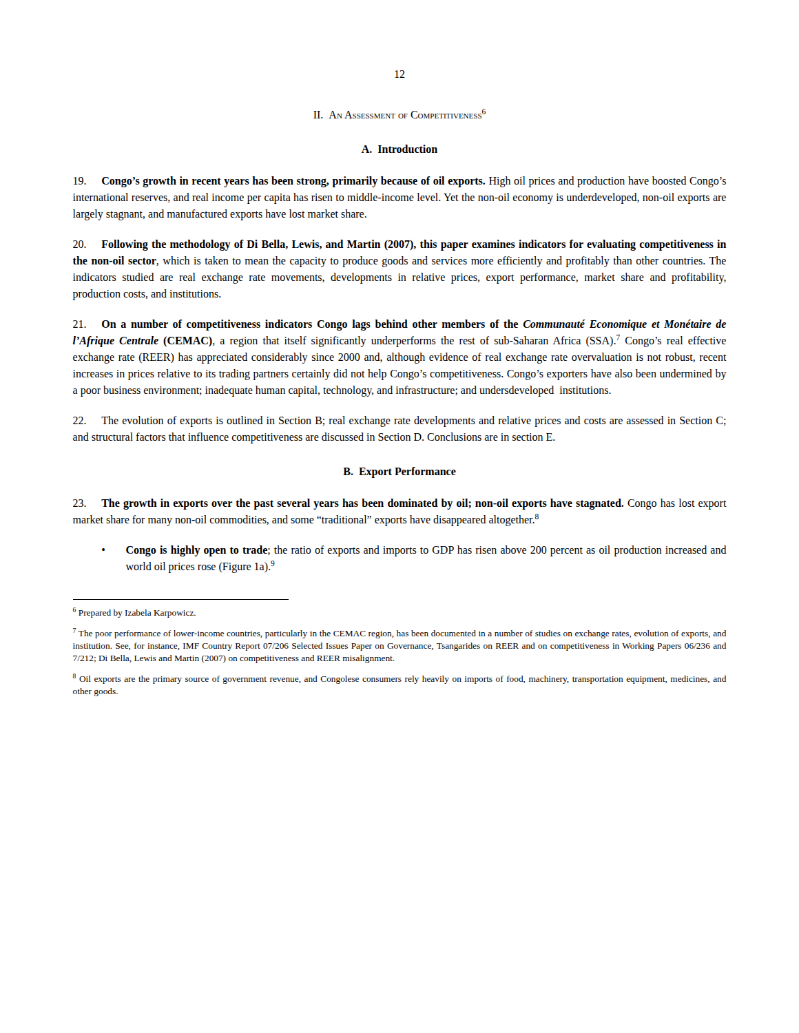12
II. An Assessment of Competitiveness6
A. Introduction
19. Congo’s growth in recent years has been strong, primarily because of oil exports. High oil prices and production have boosted Congo’s international reserves, and real income per capita has risen to middle-income level. Yet the non-oil economy is underdeveloped, non-oil exports are largely stagnant, and manufactured exports have lost market share.
20. Following the methodology of Di Bella, Lewis, and Martin (2007), this paper examines indicators for evaluating competitiveness in the non-oil sector, which is taken to mean the capacity to produce goods and services more efficiently and profitably than other countries. The indicators studied are real exchange rate movements, developments in relative prices, export performance, market share and profitability, production costs, and institutions.
21. On a number of competitiveness indicators Congo lags behind other members of the Communauté Economique et Monétaire de l’Afrique Centrale (CEMAC), a region that itself significantly underperforms the rest of sub-Saharan Africa (SSA).7 Congo’s real effective exchange rate (REER) has appreciated considerably since 2000 and, although evidence of real exchange rate overvaluation is not robust, recent increases in prices relative to its trading partners certainly did not help Congo’s competitiveness. Congo’s exporters have also been undermined by a poor business environment; inadequate human capital, technology, and infrastructure; and undersdeveloped institutions.
22. The evolution of exports is outlined in Section B; real exchange rate developments and relative prices and costs are assessed in Section C; and structural factors that influence competitiveness are discussed in Section D. Conclusions are in section E.
B. Export Performance
23. The growth in exports over the past several years has been dominated by oil; non-oil exports have stagnated. Congo has lost export market share for many non-oil commodities, and some “traditional” exports have disappeared altogether.8
•
Congo is highly open to trade; the ratio of exports and imports to GDP has risen above 200 percent as oil production increased and world oil prices rose (Figure 1a).9
6 Prepared by Izabela Karpowicz.
7 The poor performance of lower-income countries, particularly in the CEMAC region, has been documented in a number of studies on exchange rates, evolution of exports, and institution. See, for instance, IMF Country Report 07/206 Selected Issues Paper on Governance, Tsangarides on REER and on competitiveness in Working Papers 06/236 and 7/212; Di Bella, Lewis and Martin (2007) on competitiveness and REER misalignment.
8 Oil exports are the primary source of government revenue, and Congolese consumers rely heavily on imports of food, machinery, transportation equipment, medicines, and other goods.